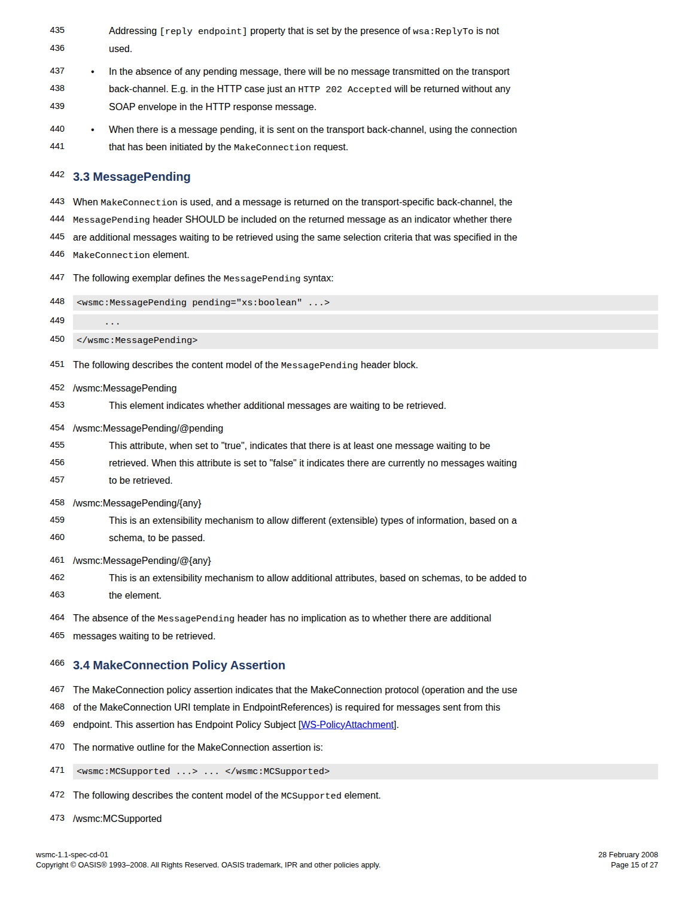435
Addressing [reply endpoint] property that is set by the presence of wsa:ReplyTo is not
436
used.
437
•
In the absence of any pending message, there will be no message transmitted on the transport
438
back-channel. E.g. in the HTTP case just an HTTP 202 Accepted will be returned without any
439
SOAP envelope in the HTTP response message.
440
•
When there is a message pending, it is sent on the transport back-channel, using the connection
441
that has been initiated by the MakeConnection request.
442
3.3 MessagePending
443
When MakeConnection is used, and a message is returned on the transport-specific back-channel, the
444
MessagePending header SHOULD be included on the returned message as an indicator whether there
445
are additional messages waiting to be retrieved using the same selection criteria that was specified in the
446
MakeConnection element.
447
The following exemplar defines the MessagePending syntax:
448
<wsmc:MessagePending pending="xs:boolean" ...>
449
...
450
</wsmc:MessagePending>
451
The following describes the content model of the MessagePending header block.
452
/wsmc:MessagePending
453
This element indicates whether additional messages are waiting to be retrieved.
454
/wsmc:MessagePending/@pending
455
This attribute, when set to "true", indicates that there is at least one message waiting to be
456
retrieved. When this attribute is set to "false" it indicates there are currently no messages waiting
457
to be retrieved.
458
/wsmc:MessagePending/{any}
459
This is an extensibility mechanism to allow different (extensible) types of information, based on a
460
schema, to be passed.
461
/wsmc:MessagePending/@{any}
462
This is an extensibility mechanism to allow additional attributes, based on schemas, to be added to
463
the element.
464
The absence of the MessagePending header has no implication as to whether there are additional
465
messages waiting to be retrieved.
466
3.4 MakeConnection Policy Assertion
467
The MakeConnection policy assertion indicates that the MakeConnection protocol (operation and the use
468
of the MakeConnection URI template in EndpointReferences) is required for messages sent from this
469
endpoint. This assertion has Endpoint Policy Subject [WS-PolicyAttachment].
470
The normative outline for the MakeConnection assertion is:
471
<wsmc:MCSupported ...> ... </wsmc:MCSupported>
472
The following describes the content model of the MCSupported element.
473
/wsmc:MCSupported
wsmc-1.1-spec-cd-01
28 February 2008
Copyright © OASIS® 1993–2008. All Rights Reserved. OASIS trademark, IPR and other policies apply.
Page 15 of 27